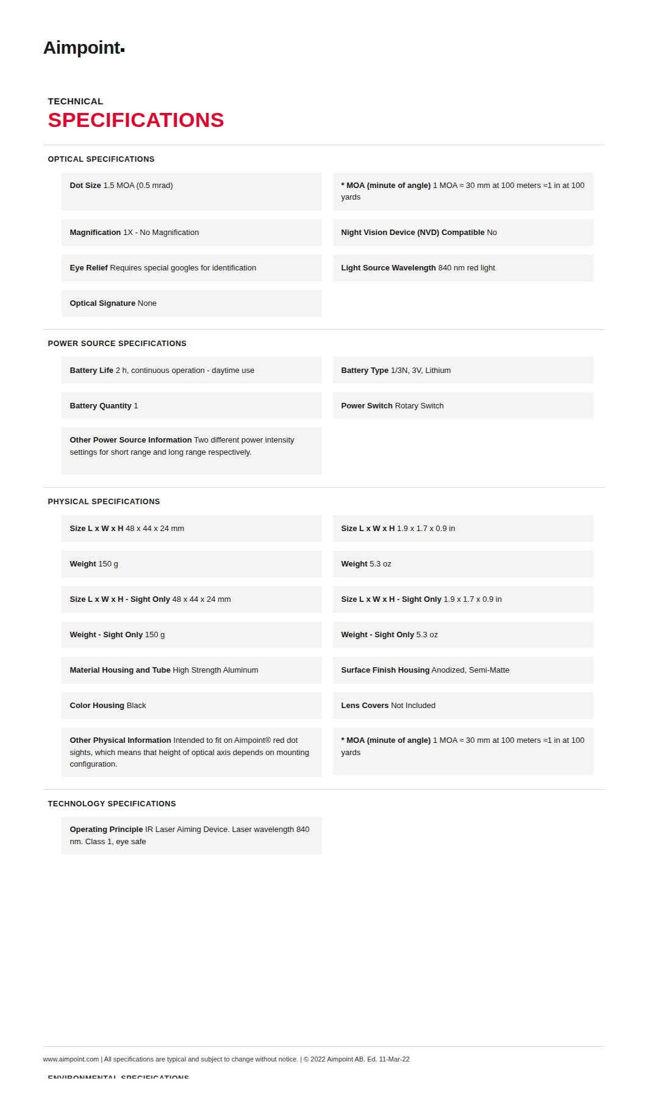Aimpoint
TECHNICAL
SPECIFICATIONS
OPTICAL SPECIFICATIONS
Dot Size 1.5 MOA (0.5 mrad)
* MOA (minute of angle) 1 MOA ≈ 30 mm at 100 meters ≈1 in at 100 yards
Magnification 1X - No Magnification
Night Vision Device (NVD) Compatible No
Eye Relief Requires special googles for identification
Light Source Wavelength 840 nm red light
Optical Signature None
POWER SOURCE SPECIFICATIONS
Battery Life 2 h, continuous operation - daytime use
Battery Type 1/3N, 3V, Lithium
Battery Quantity 1
Power Switch Rotary Switch
Other Power Source Information Two different power intensity settings for short range and long range respectively.
PHYSICAL SPECIFICATIONS
Size L x W x H 48 x 44 x 24 mm
Size L x W x H 1.9 x 1.7 x 0.9 in
Weight 150 g
Weight 5.3 oz
Size L x W x H - Sight Only 48 x 44 x 24 mm
Size L x W x H - Sight Only 1.9 x 1.7 x 0.9 in
Weight - Sight Only 150 g
Weight - Sight Only 5.3 oz
Material Housing and Tube High Strength Aluminum
Surface Finish Housing Anodized, Semi-Matte
Color Housing Black
Lens Covers Not Included
Other Physical Information Intended to fit on Aimpoint® red dot sights, which means that height of optical axis depends on mounting configuration.
* MOA (minute of angle) 1 MOA ≈ 30 mm at 100 meters ≈1 in at 100 yards
TECHNOLOGY SPECIFICATIONS
Operating Principle IR Laser Aiming Device. Laser wavelength 840 nm. Class 1, eye safe
www.aimpoint.com | All specifications are typical and subject to change without notice. | © 2022 Aimpoint AB. Ed. 11-Mar-22
ENVIRONMENTAL SPECIFICATIONS